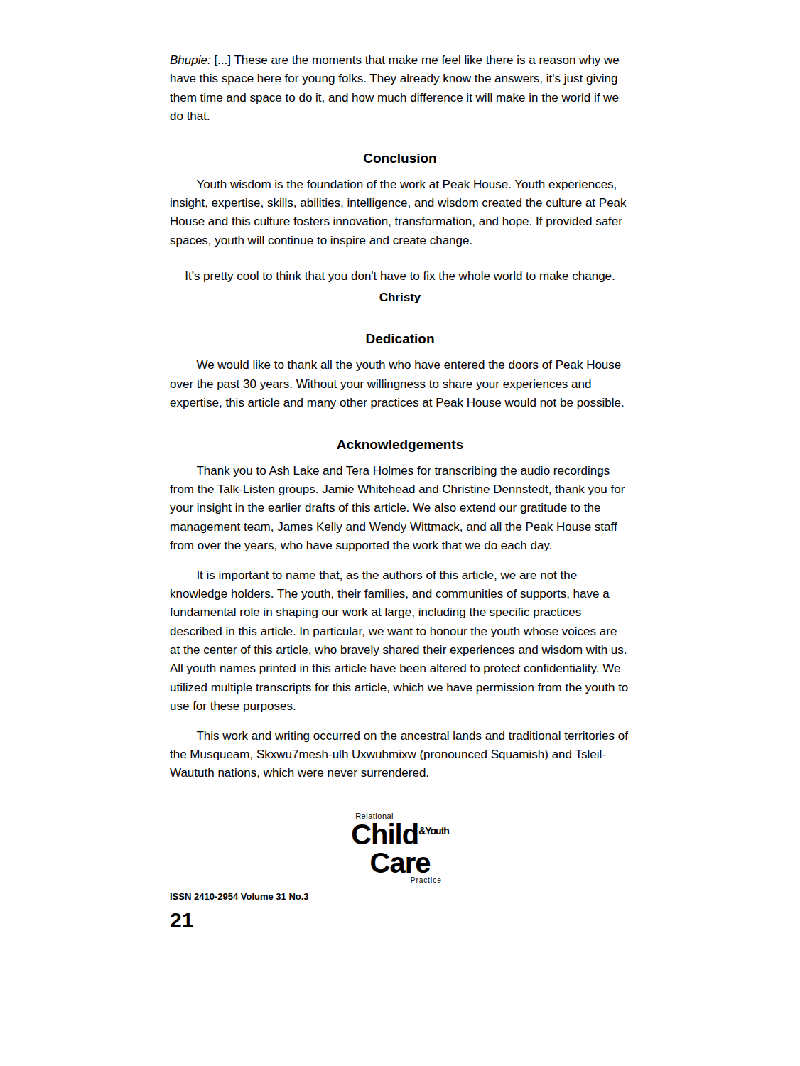Bhupie: [...] These are the moments that make me feel like there is a reason why we have this space here for young folks. They already know the answers, it's just giving them time and space to do it, and how much difference it will make in the world if we do that.
Conclusion
Youth wisdom is the foundation of the work at Peak House. Youth experiences, insight, expertise, skills, abilities, intelligence, and wisdom created the culture at Peak House and this culture fosters innovation, transformation, and hope. If provided safer spaces, youth will continue to inspire and create change.
It's pretty cool to think that you don't have to fix the whole world to make change.
Christy
Dedication
We would like to thank all the youth who have entered the doors of Peak House over the past 30 years. Without your willingness to share your experiences and expertise, this article and many other practices at Peak House would not be possible.
Acknowledgements
Thank you to Ash Lake and Tera Holmes for transcribing the audio recordings from the Talk-Listen groups. Jamie Whitehead and Christine Dennstedt, thank you for your insight in the earlier drafts of this article. We also extend our gratitude to the management team, James Kelly and Wendy Wittmack, and all the Peak House staff from over the years, who have supported the work that we do each day.
It is important to name that, as the authors of this article, we are not the knowledge holders. The youth, their families, and communities of supports, have a fundamental role in shaping our work at large, including the specific practices described in this article. In particular, we want to honour the youth whose voices are at the center of this article, who bravely shared their experiences and wisdom with us. All youth names printed in this article have been altered to protect confidentiality. We utilized multiple transcripts for this article, which we have permission from the youth to use for these purposes.
This work and writing occurred on the ancestral lands and traditional territories of the Musqueam, Skxwu7mesh-ulh Uxwuhmixw (pronounced Squamish) and Tsleil-Waututh nations, which were never surrendered.
Relational
Child&Youth
Care
Practice
ISSN 2410-2954 Volume 31 No.3
21